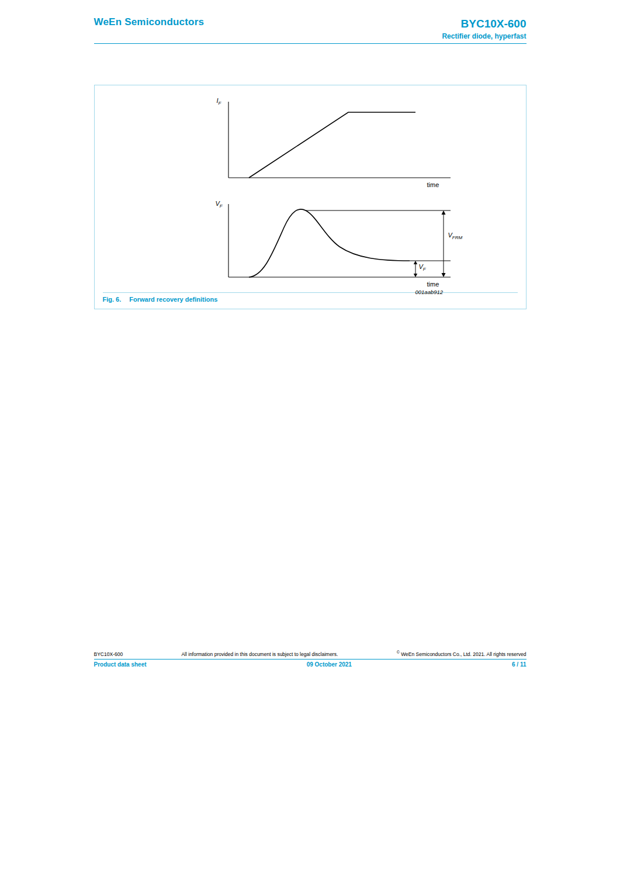WeEn Semiconductors
BYC10X-600
Rectifier diode, hyperfast
IF time VF VFRM VF time 001aab912
Fig. 6. Forward recovery definitions
BYC10X-600
All information provided in this document is subject to legal disclaimers.
© WeEn Semiconductors Co., Ltd. 2021. All rights reserved
Product data sheet
09 October 2021
6 / 11